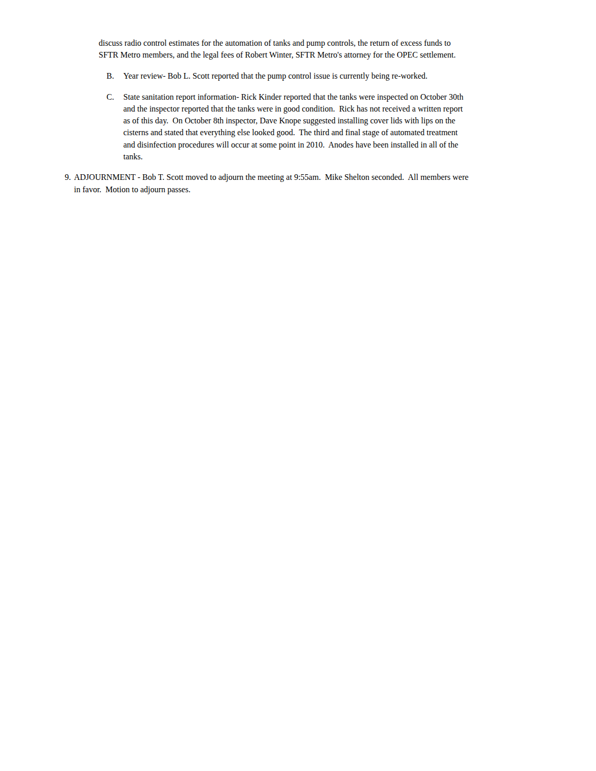discuss radio control estimates for the automation of tanks and pump controls, the return of excess funds to SFTR Metro members, and the legal fees of Robert Winter, SFTR Metro's attorney for the OPEC settlement.
Year review- Bob L. Scott reported that the pump control issue is currently being re-worked.
State sanitation report information- Rick Kinder reported that the tanks were inspected on October 30th and the inspector reported that the tanks were in good condition. Rick has not received a written report as of this day. On October 8th inspector, Dave Knope suggested installing cover lids with lips on the cisterns and stated that everything else looked good. The third and final stage of automated treatment and disinfection procedures will occur at some point in 2010. Anodes have been installed in all of the tanks.
ADJOURNMENT - Bob T. Scott moved to adjourn the meeting at 9:55am. Mike Shelton seconded. All members were in favor. Motion to adjourn passes.